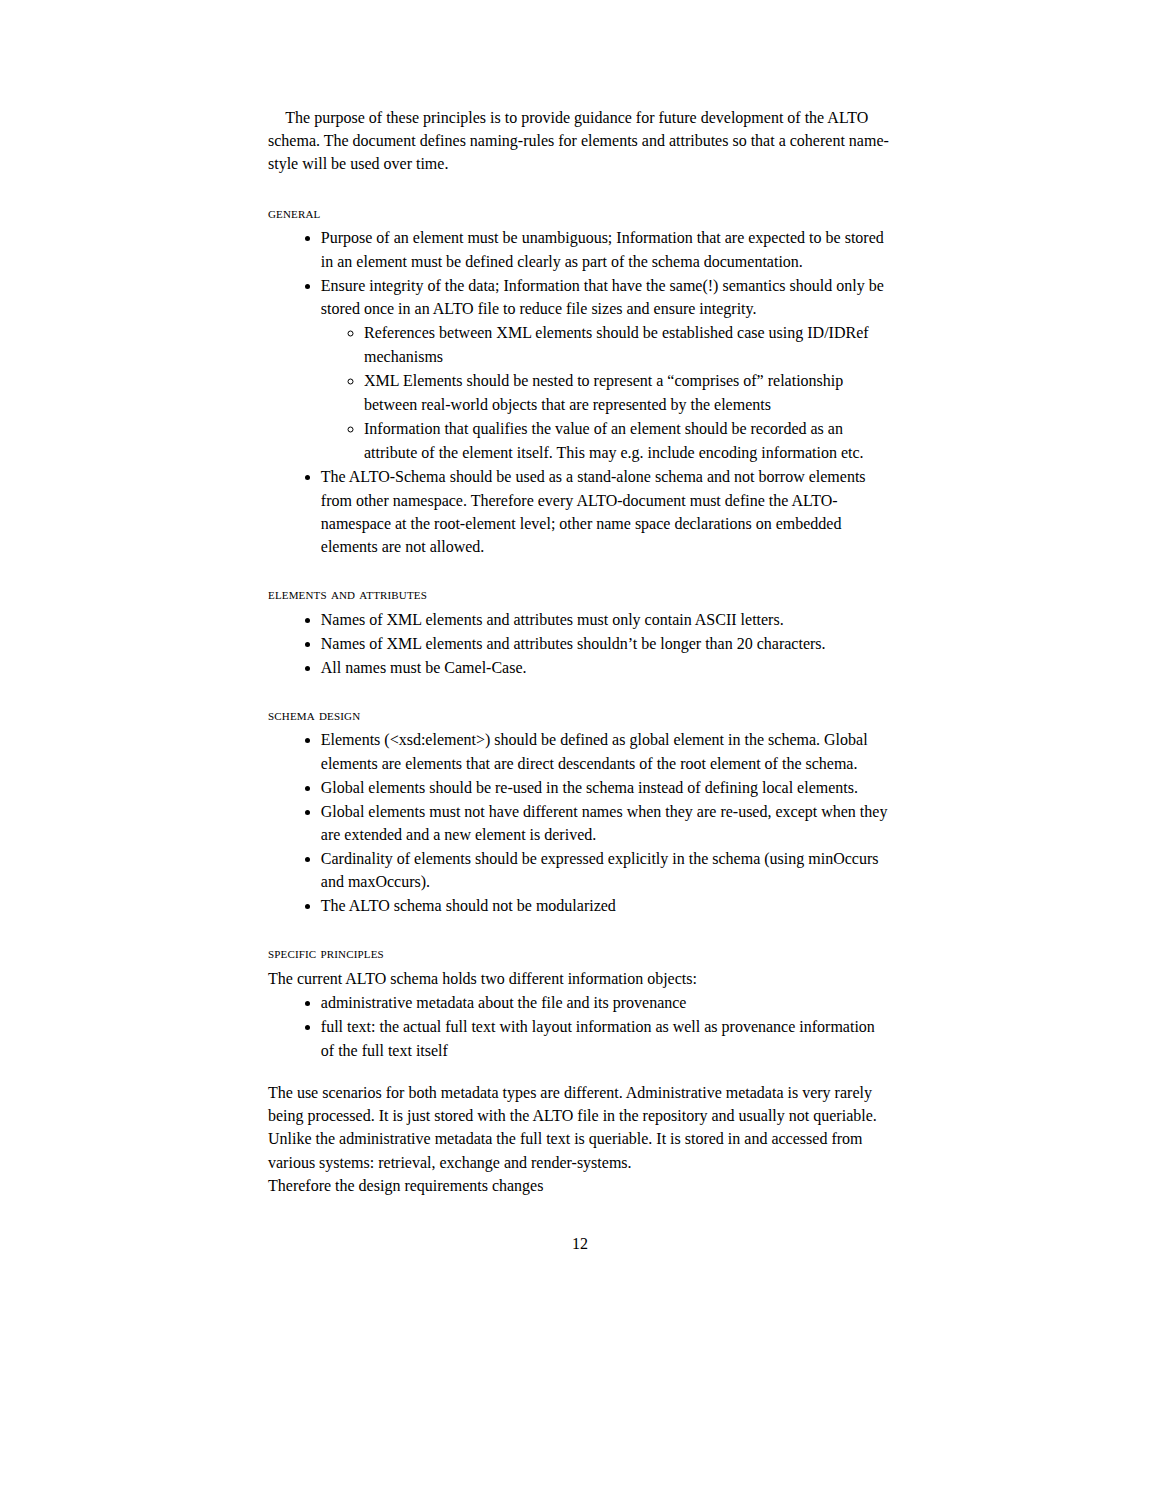The purpose of these principles is to provide guidance for future development of the ALTO schema. The document defines naming-rules for elements and attributes so that a coherent name-style will be used over time.
General
Purpose of an element must be unambiguous; Information that are expected to be stored in an element must be defined clearly as part of the schema documentation.
Ensure integrity of the data; Information that have the same(!) semantics should only be stored once in an ALTO file to reduce file sizes and ensure integrity.
References between XML elements should be established case using ID/IDRef mechanisms
XML Elements should be nested to represent a “comprises of” relationship between real-world objects that are represented by the elements
Information that qualifies the value of an element should be recorded as an attribute of the element itself. This may e.g. include encoding information etc.
The ALTO-Schema should be used as a stand-alone schema and not borrow elements from other namespace. Therefore every ALTO-document must define the ALTO-namespace at the root-element level; other name space declarations on embedded elements are not allowed.
Elements and attributes
Names of XML elements and attributes must only contain ASCII letters.
Names of XML elements and attributes shouldn’t be longer than 20 characters.
All names must be Camel-Case.
Schema design
Elements (<xsd:element>) should be defined as global element in the schema. Global elements are elements that are direct descendants of the root element of the schema.
Global elements should be re-used in the schema instead of defining local elements.
Global elements must not have different names when they are re-used, except when they are extended and a new element is derived.
Cardinality of elements should be expressed explicitly in the schema (using minOccurs and maxOccurs).
The ALTO schema should not be modularized
Specific Principles
The current ALTO schema holds two different information objects:
administrative metadata about the file and its provenance
full text: the actual full text with layout information as well as provenance information of the full text itself
The use scenarios for both metadata types are different. Administrative metadata is very rarely being processed. It is just stored with the ALTO file in the repository and usually not queriable. Unlike the administrative metadata the full text is queriable. It is stored in and accessed from various systems: retrieval, exchange and render-systems.
Therefore the design requirements changes
12